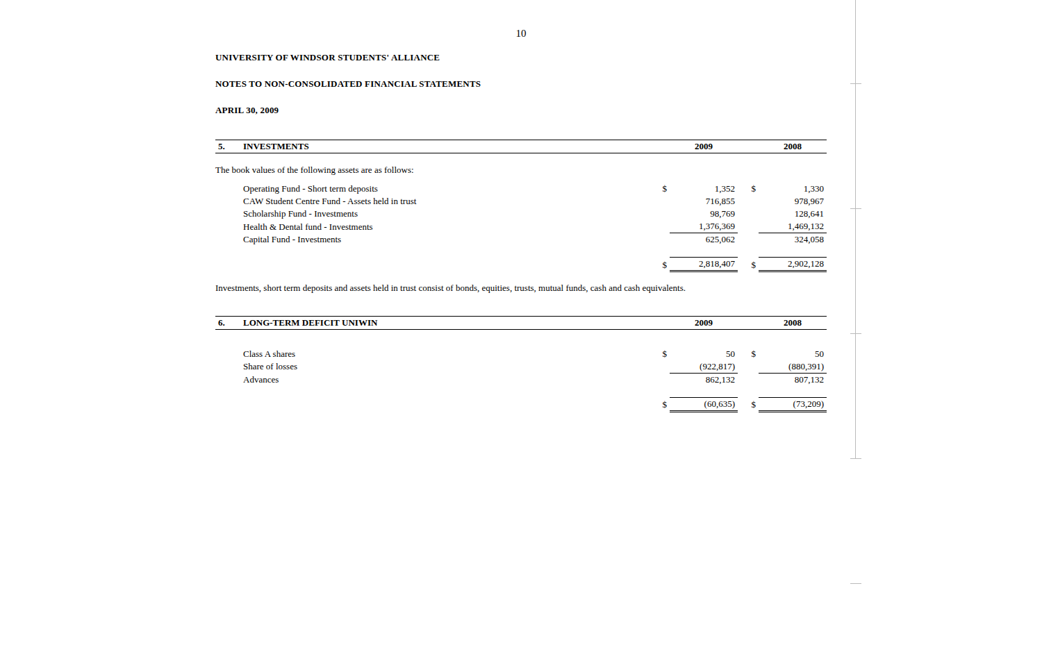10
UNIVERSITY OF WINDSOR STUDENTS' ALLIANCE
NOTES TO NON-CONSOLIDATED FINANCIAL STATEMENTS
APRIL 30, 2009
| 5. | INVESTMENTS | | 2009 | | 2008 |
The book values of the following assets are as follows:
| | Operating Fund - Short term deposits | $ | 1,352 | $ | 1,330 |
| | CAW Student Centre Fund - Assets held in trust | | 716,855 | | 978,967 |
| | Scholarship Fund - Investments | | 98,769 | | 128,641 |
| | Health & Dental fund - Investments | | 1,376,369 | | 1,469,132 |
| | Capital Fund - Investments | | 625,062 | | 324,058 |
| | | $ | 2,818,407 | $ | 2,902,128 |
Investments, short term deposits and assets held in trust consist of bonds, equities, trusts, mutual funds, cash and cash equivalents.
| 6. | LONG-TERM DEFICIT UNIWIN | | 2009 | | 2008 |
| | Class A shares | $ | 50 | $ | 50 |
| | Share of losses | | (922,817) | | (880,391) |
| | Advances | | 862,132 | | 807,132 |
| | | $ | (60,635) | $ | (73,209) |